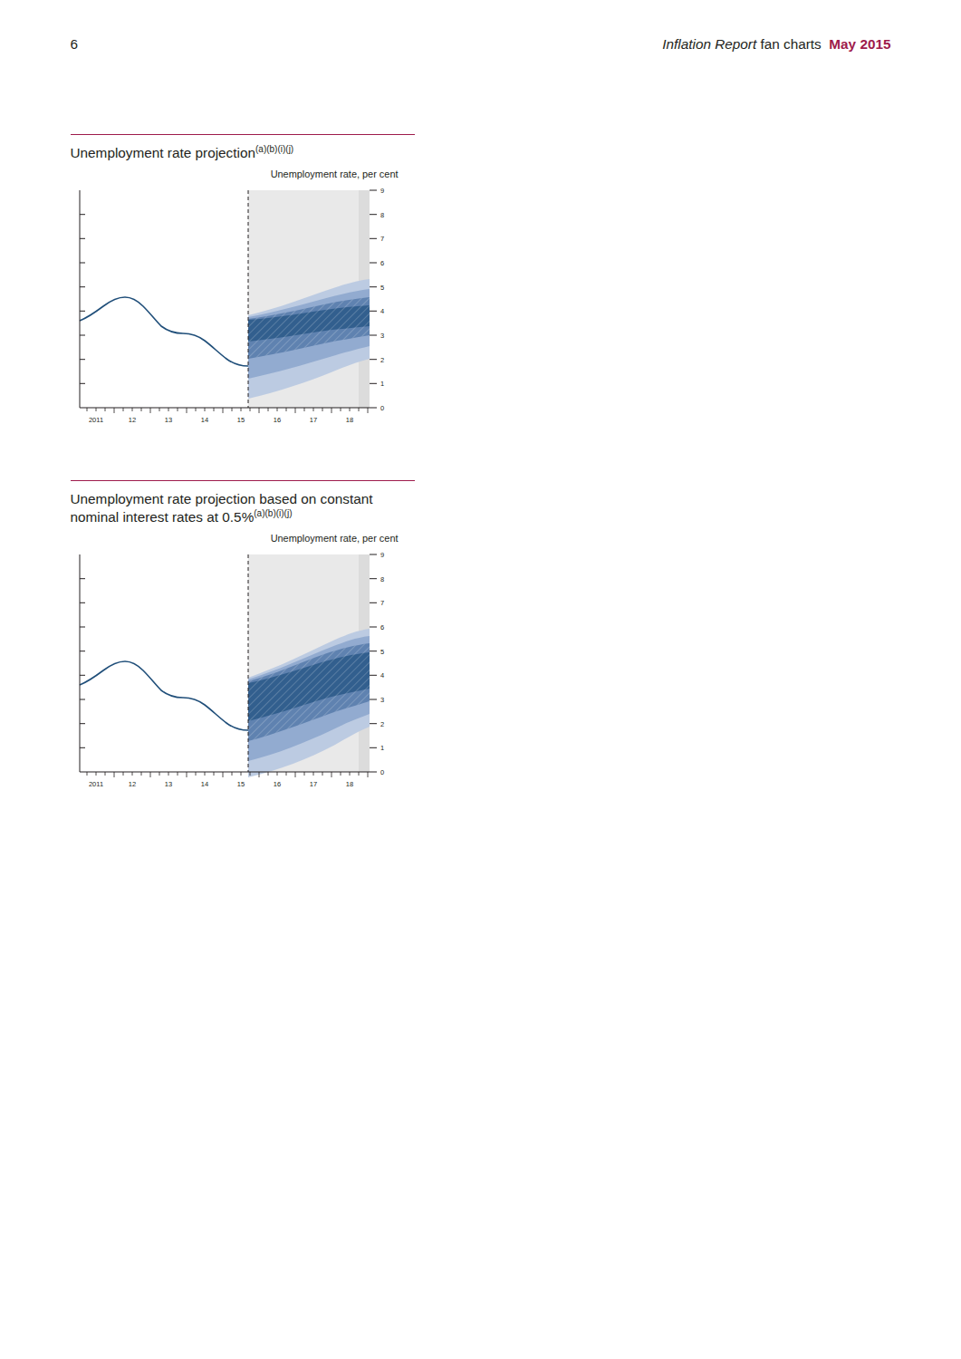6 Inflation Report fan charts May 2015
Unemployment rate projection(a)(b)(i)(j)
Unemployment rate, per cent
9 8 7 6 5 4 3 2 1 0 2011 12 13 14 15 16 17 18
Unemployment rate projection based on constant
nominal interest rates at 0.5%(a)(b)(i)(j)
Unemployment rate, per cent
9 8 7 6 5 4 3 2 1 0 2011 12 13 14 15 16 17 18